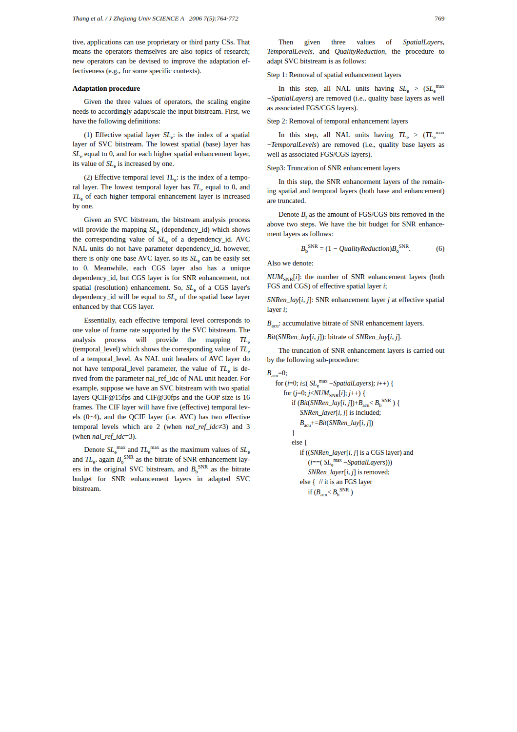Thang et al. / J Zhejiang Univ SCIENCE A 2006 7(5):764-772 769
tive, applications can use proprietary or third party CSs. That means the operators themselves are also topics of research; new operators can be devised to improve the adaptation effectiveness (e.g., for some specific contexts).
Adaptation procedure
Given the three values of operators, the scaling engine needs to accordingly adapt/scale the input bitstream. First, we have the following definitions:
(1) Effective spatial layer SLe: is the index of a spatial layer of SVC bitstream. The lowest spatial (base) layer has SLe equal to 0, and for each higher spatial enhancement layer, its value of SLe is increased by one.
(2) Effective temporal level TLe: is the index of a temporal layer. The lowest temporal layer has TLe equal to 0, and TLe of each higher temporal enhancement layer is increased by one.
Given an SVC bitstream, the bitstream analysis process will provide the mapping SLe (dependency_id) which shows the corresponding value of SLe of a dependency_id. AVC NAL units do not have parameter dependency_id, however, there is only one base AVC layer, so its SLe can be easily set to 0. Meanwhile, each CGS layer also has a unique dependency_id, but CGS layer is for SNR enhancement, not spatial (resolution) enhancement. So, SLe of a CGS layer's dependency_id will be equal to SLe of the spatial base layer enhanced by that CGS layer.
Essentially, each effective temporal level corresponds to one value of frame rate supported by the SVC bitstream. The analysis process will provide the mapping TLe (temporal_level) which shows the corresponding value of TLe of a temporal_level. As NAL unit headers of AVC layer do not have temporal_level parameter, the value of TLe is derived from the parameter nal_ref_idc of NAL unit header. For example, suppose we have an SVC bitstream with two spatial layers QCIF@15fps and CIF@30fps and the GOP size is 16 frames. The CIF layer will have five (effective) temporal levels (0~4), and the QCIF layer (i.e. AVC) has two effective temporal levels which are 2 (when nal_ref_idc≠3) and 3 (when nal_ref_idc=3).
Denote SLemax and TLemax as the maximum values of SLe and TLe, again BoSNR as the bitrate of SNR enhancement layers in the original SVC bitstream, and BbSNR as the bitrate budget for SNR enhancement layers in adapted SVC bitstream.
Then given three values of SpatialLayers, TemporalLevels, and QualityReduction, the procedure to adapt SVC bitstream is as follows:
Step 1: Removal of spatial enhancement layers
In this step, all NAL units having SLe > (SLemax −SpatialLayers) are removed (i.e., quality base layers as well as associated FGS/CGS layers).
Step 2: Removal of temporal enhancement layers
In this step, all NAL units having TLe > (TLemax −TemporalLevels) are removed (i.e., quality base layers as well as associated FGS/CGS layers).
Step3: Truncation of SNR enhancement layers
In this step, the SNR enhancement layers of the remaining spatial and temporal layers (both base and enhancement) are truncated.
Denote Br as the amount of FGS/CGS bits removed in the above two steps. We have the bit budget for SNR enhancement layers as follows:
BbSNR = (1 − QualityReduction)BoSNR.(6)
Also we denote:
NUMSNR[i]: the number of SNR enhancement layers (both FGS and CGS) of effective spatial layer i;
SNRen_lay[i, j]: SNR enhancement layer j at effective spatial layer i;
Bacu: accumulative bitrate of SNR enhancement layers.
Bit(SNRen_lay[i, j]): bitrate of SNRen_lay[i, j].
The truncation of SNR enhancement layers is carried out by the following sub-procedure:
Bacu=0;
for (i=0; i≤( SLemax −SpatialLayers); i++) {
for (j=0; j<NUMSNR[i]; j++) {
if (Bit(SNRen_lay[i, j])+Bacu< BbSNR ) {
SNRen_layer[i, j] is included;
Bacu+=Bit(SNRen_lay[i, j])
}
else {
if ((SNRen_layer[i, j] is a CGS layer) and
(i==( SLemax −SpatialLayers)))
SNRen_layer[i, j] is removed;
else { // it is an FGS layer
if (Bacu< BbSNR )